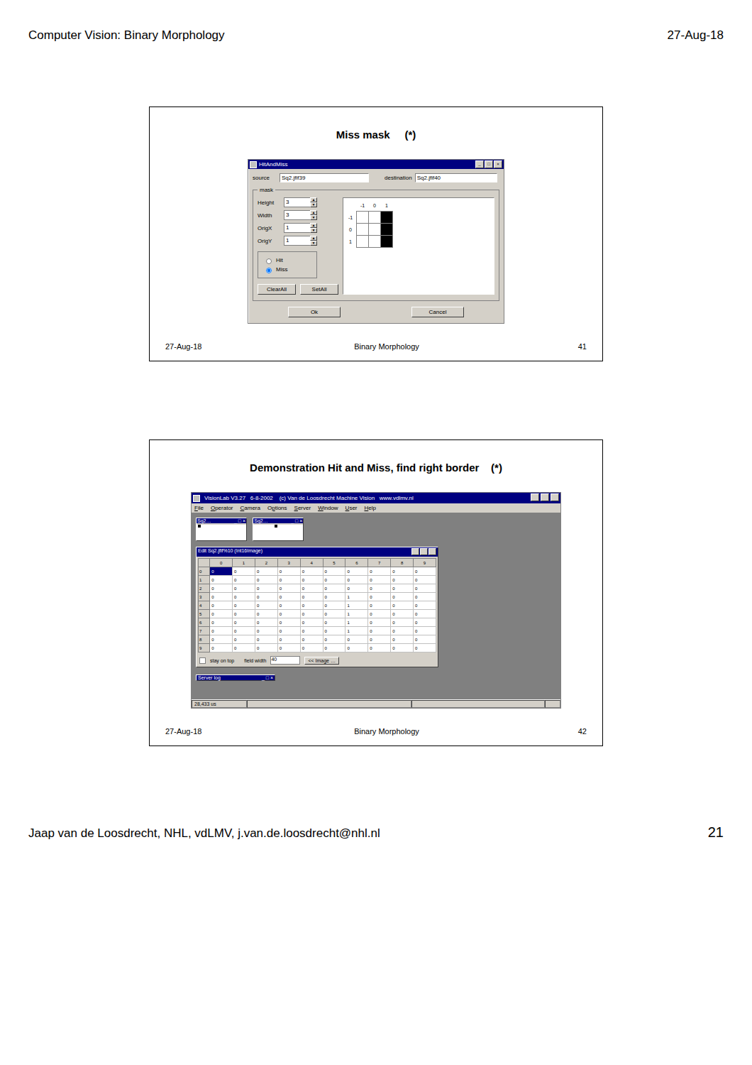Computer Vision: Binary Morphology
27-Aug-18
Miss mask (*)
HitAndMiss
_□×
source
Sq2.jfif39
destination
Sq2.jfif40
mask
Height
3
▲▼
Width
3
▲▼
OrigX
1
▲▼
OrigY
1
▲▼
Hit
Miss
ClearAll
SetAll
| | -1 | 0 | 1 |
| --- | --- | --- | --- |
| -1 | | | |
| 0 | | | |
| 1 | | | |
Ok
Cancel
27-Aug-18
Binary Morphology
41
Demonstration Hit and Miss, find right border (*)
VisionLab V3.27 6-8-2002 (c) Van de Loosdrecht Machine Vision www.vdlmv.nl
File Operator Camera Options Server Window User Help
Sq2…_ □ ×
Sq2…_ □ ×
Edit Sq2.jfif%10 (Int16Image)
| | 0 | 1 | 2 | 3 | 4 | 5 | 6 | 7 | 8 | 9 |
| --- | --- | --- | --- | --- | --- | --- | --- | --- | --- | --- |
| 0 | 0 | 0 | 0 | 0 | 0 | 0 | 0 | 0 | 0 | 0 |
| 1 | 0 | 0 | 0 | 0 | 0 | 0 | 0 | 0 | 0 | 0 |
| 2 | 0 | 0 | 0 | 0 | 0 | 0 | 0 | 0 | 0 | 0 |
| 3 | 0 | 0 | 0 | 0 | 0 | 0 | 1 | 0 | 0 | 0 |
| 4 | 0 | 0 | 0 | 0 | 0 | 0 | 1 | 0 | 0 | 0 |
| 5 | 0 | 0 | 0 | 0 | 0 | 0 | 1 | 0 | 0 | 0 |
| 6 | 0 | 0 | 0 | 0 | 0 | 0 | 1 | 0 | 0 | 0 |
| 7 | 0 | 0 | 0 | 0 | 0 | 0 | 1 | 0 | 0 | 0 |
| 8 | 0 | 0 | 0 | 0 | 0 | 0 | 0 | 0 | 0 | 0 |
| 9 | 0 | 0 | 0 | 0 | 0 | 0 | 0 | 0 | 0 | 0 |
stay on top field width 40 << Image …
Server log_ □ ×
28,433 us
27-Aug-18
Binary Morphology
42
Jaap van de Loosdrecht, NHL, vdLMV, j.van.de.loosdrecht@nhl.nl
21